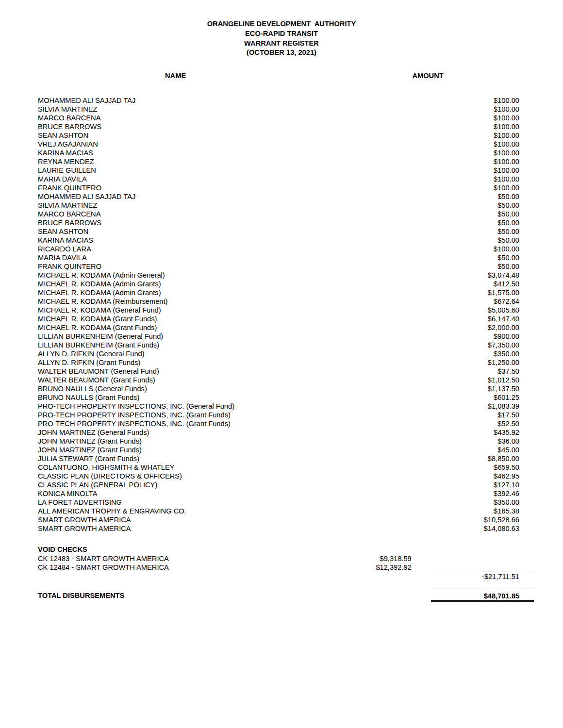ORANGELINE DEVELOPMENT AUTHORITY
ECO-RAPID TRANSIT
WARRANT REGISTER
(OCTOBER 13, 2021)
| NAME | AMOUNT |
| --- | --- |
| MOHAMMED ALI SAJJAD TAJ | | $100.00 |
| SILVIA MARTINEZ | | $100.00 |
| MARCO BARCENA | | $100.00 |
| BRUCE BARROWS | | $100.00 |
| SEAN ASHTON | | $100.00 |
| VREJ AGAJANIAN | | $100.00 |
| KARINA MACIAS | | $100.00 |
| REYNA MENDEZ | | $100.00 |
| LAURIE GUILLEN | | $100.00 |
| MARIA DAVILA | | $100.00 |
| FRANK QUINTERO | | $100.00 |
| MOHAMMED ALI SAJJAD TAJ | | $50.00 |
| SILVIA MARTINEZ | | $50.00 |
| MARCO BARCENA | | $50.00 |
| BRUCE BARROWS | | $50.00 |
| SEAN ASHTON | | $50.00 |
| KARINA MACIAS | | $50.00 |
| RICARDO LARA | | $100.00 |
| MARIA DAVILA | | $50.00 |
| FRANK QUINTERO | | $50.00 |
| MICHAEL R. KODAMA (Admin General) | | $3,074.48 |
| MICHAEL R. KODAMA (Admin Grants) | | $412.50 |
| MICHAEL R. KODAMA (Admin Grants) | | $1,575.00 |
| MICHAEL R. KODAMA (Reimbursement) | | $672.64 |
| MICHAEL R. KODAMA (General Fund) | | $5,005.60 |
| MICHAEL R. KODAMA (Grant Funds) | | $6,147.40 |
| MICHAEL R. KODAMA (Grant Funds) | | $2,000.00 |
| LILLIAN BURKENHEIM (General Fund) | | $900.00 |
| LILLIAN BURKENHEIM (Grant Funds) | | $7,350.00 |
| ALLYN D. RIFKIN (General Fund) | | $350.00 |
| ALLYN D. RIFKIN (Grant Funds) | | $1,250.00 |
| WALTER BEAUMONT (General Fund) | | $37.50 |
| WALTER BEAUMONT (Grant Funds) | | $1,012.50 |
| BRUNO NAULLS (General Funds) | | $1,137.50 |
| BRUNO NAULLS (Grant Funds) | | $601.25 |
| PRO-TECH PROPERTY INSPECTIONS, INC. (General Fund) | | $1,083.39 |
| PRO-TECH PROPERTY INSPECTIONS, INC. (Grant Funds) | | $17.50 |
| PRO-TECH PROPERTY INSPECTIONS, INC. (Grant Funds) | | $52.50 |
| JOHN MARTINEZ (General Funds) | | $435.92 |
| JOHN MARTINEZ (Grant Funds) | | $36.00 |
| JOHN MARTINEZ (Grant Funds) | | $45.00 |
| JULIA STEWART (Grant Funds) | | $8,850.00 |
| COLANTUONO, HIGHSMITH & WHATLEY | | $659.50 |
| CLASSIC PLAN (DIRECTORS & OFFICERS) | | $462.95 |
| CLASSIC PLAN (GENERAL POLICY) | | $127.10 |
| KONICA MINOLTA | | $392.46 |
| LA FORET ADVERTISING | | $350.00 |
| ALL AMERICAN TROPHY & ENGRAVING CO. | | $165.38 |
| SMART GROWTH AMERICA | | $10,528.66 |
| SMART GROWTH AMERICA | | $14,080.63 |
| VOID CHECKS | | |
| CK 12483 - SMART GROWTH AMERICA | $9,318.59 | |
| CK 12484 - SMART GROWTH AMERICA | $12,392.92 | |
| | | -$21,711.51 |
| TOTAL DISBURSEMENTS | | $48,701.85 |